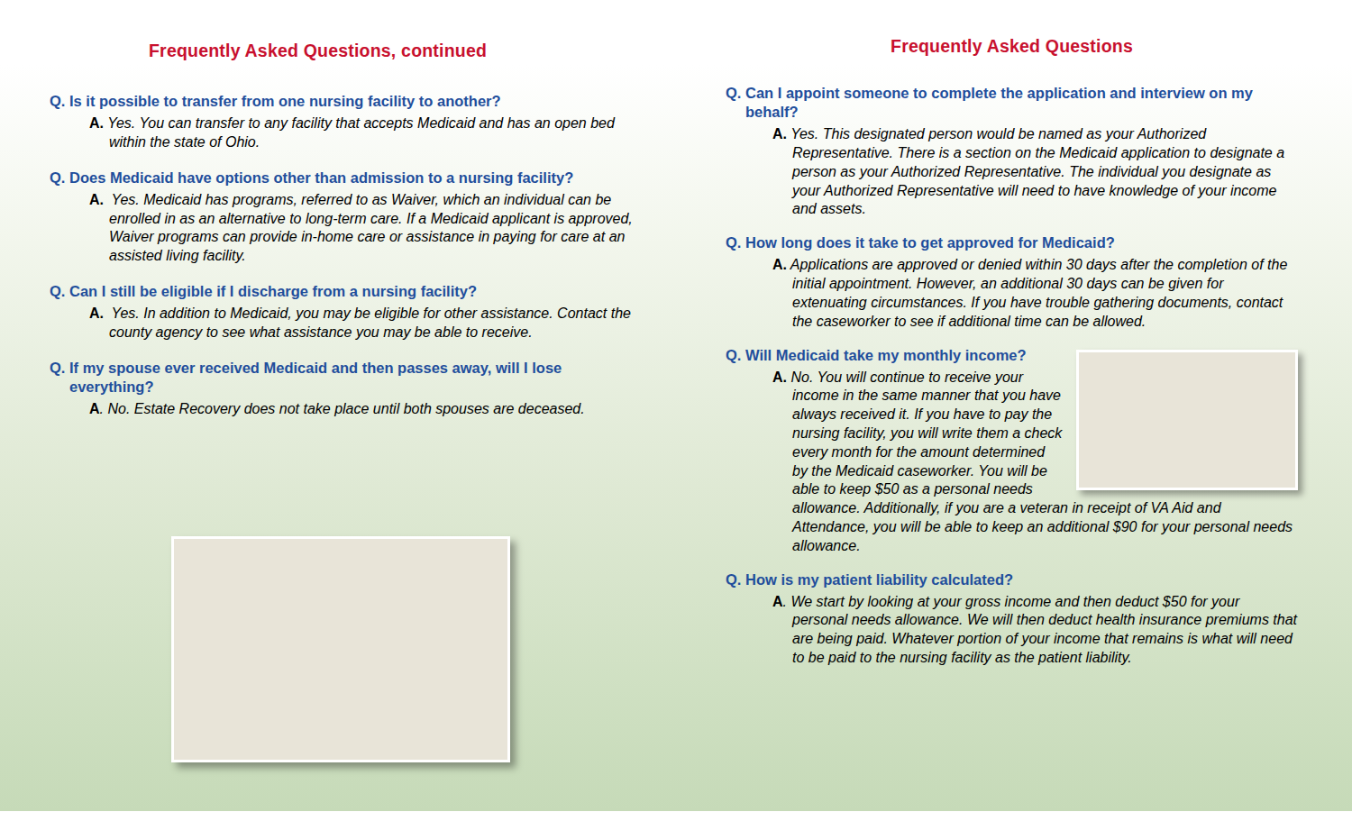Frequently Asked Questions, continued
Q. Is it possible to transfer from one nursing facility to another?
A. Yes. You can transfer to any facility that accepts Medicaid and has an open bed within the state of Ohio.
Q. Does Medicaid have options other than admission to a nursing facility?
A. Yes. Medicaid has programs, referred to as Waiver, which an individual can be enrolled in as an alternative to long-term care. If a Medicaid applicant is approved, Waiver programs can provide in-home care or assistance in paying for care at an assisted living facility.
Q. Can I still be eligible if I discharge from a nursing facility?
A. Yes. In addition to Medicaid, you may be eligible for other assistance. Contact the county agency to see what assistance you may be able to receive.
Q. If my spouse ever received Medicaid and then passes away, will I lose everything?
A. No. Estate Recovery does not take place until both spouses are deceased.
Frequently Asked Questions
Q. Can I appoint someone to complete the application and interview on my behalf?
A. Yes. This designated person would be named as your Authorized Representative. There is a section on the Medicaid application to designate a person as your Authorized Representative. The individual you designate as your Authorized Representative will need to have knowledge of your income and assets.
Q. How long does it take to get approved for Medicaid?
A. Applications are approved or denied within 30 days after the completion of the initial appointment. However, an additional 30 days can be given for extenuating circumstances. If you have trouble gathering documents, contact the caseworker to see if additional time can be allowed.
Q. Will Medicaid take my monthly income?
A. No. You will continue to receive your income in the same manner that you have always received it. If you have to pay the nursing facility, you will write them a check every month for the amount determined by the Medicaid caseworker. You will be able to keep $50 as a personal needs allowance. Additionally, if you are a veteran in receipt of VA Aid and Attendance, you will be able to keep an additional $90 for your personal needs allowance.
Q. How is my patient liability calculated?
A. We start by looking at your gross income and then deduct $50 for your personal needs allowance. We will then deduct health insurance premiums that are being paid. Whatever portion of your income that remains is what will need to be paid to the nursing facility as the patient liability.